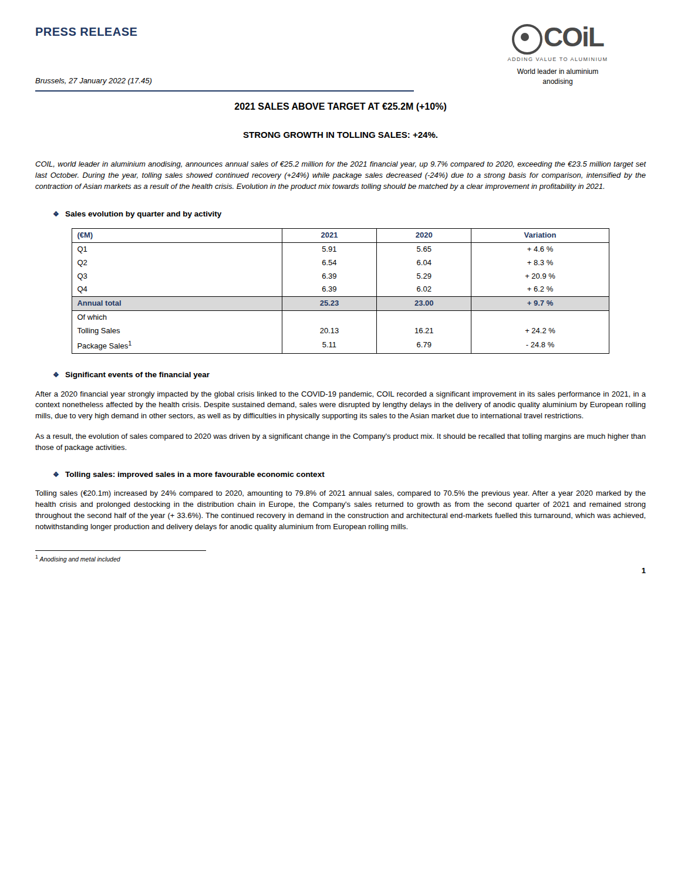PRESS RELEASE
COiL
ADDING VALUE TO ALUMINIUM
World leader in aluminium
anodising
Brussels, 27 January 2022 (17.45)
2021 SALES ABOVE TARGET AT €25.2M (+10%)
STRONG GROWTH IN TOLLING SALES: +24%.
COIL, world leader in aluminium anodising, announces annual sales of €25.2 million for the 2021 financial year, up 9.7% compared to 2020, exceeding the €23.5 million target set last October. During the year, tolling sales showed continued recovery (+24%) while package sales decreased (-24%) due to a strong basis for comparison, intensified by the contraction of Asian markets as a result of the health crisis. Evolution in the product mix towards tolling should be matched by a clear improvement in profitability in 2021.
Sales evolution by quarter and by activity
| (€M) | 2021 | 2020 | Variation |
| --- | --- | --- | --- |
| Q1 | 5.91 | 5.65 | + 4.6 % |
| Q2 | 6.54 | 6.04 | + 8.3 % |
| Q3 | 6.39 | 5.29 | + 20.9 % |
| Q4 | 6.39 | 6.02 | + 6.2 % |
| Annual total | 25.23 | 23.00 | + 9.7 % |
| Of which | | | |
| Tolling Sales | 20.13 | 16.21 | + 24.2 % |
| Package Sales 1 | 5.11 | 6.79 | - 24.8 % |
Significant events of the financial year
After a 2020 financial year strongly impacted by the global crisis linked to the COVID-19 pandemic, COIL recorded a significant improvement in its sales performance in 2021, in a context nonetheless affected by the health crisis. Despite sustained demand, sales were disrupted by lengthy delays in the delivery of anodic quality aluminium by European rolling mills, due to very high demand in other sectors, as well as by difficulties in physically supporting its sales to the Asian market due to international travel restrictions.
As a result, the evolution of sales compared to 2020 was driven by a significant change in the Company's product mix. It should be recalled that tolling margins are much higher than those of package activities.
Tolling sales: improved sales in a more favourable economic context
Tolling sales (€20.1m) increased by 24% compared to 2020, amounting to 79.8% of 2021 annual sales, compared to 70.5% the previous year. After a year 2020 marked by the health crisis and prolonged destocking in the distribution chain in Europe, the Company's sales returned to growth as from the second quarter of 2021 and remained strong throughout the second half of the year (+ 33.6%). The continued recovery in demand in the construction and architectural end-markets fuelled this turnaround, which was achieved, notwithstanding longer production and delivery delays for anodic quality aluminium from European rolling mills.
1 Anodising and metal included
1